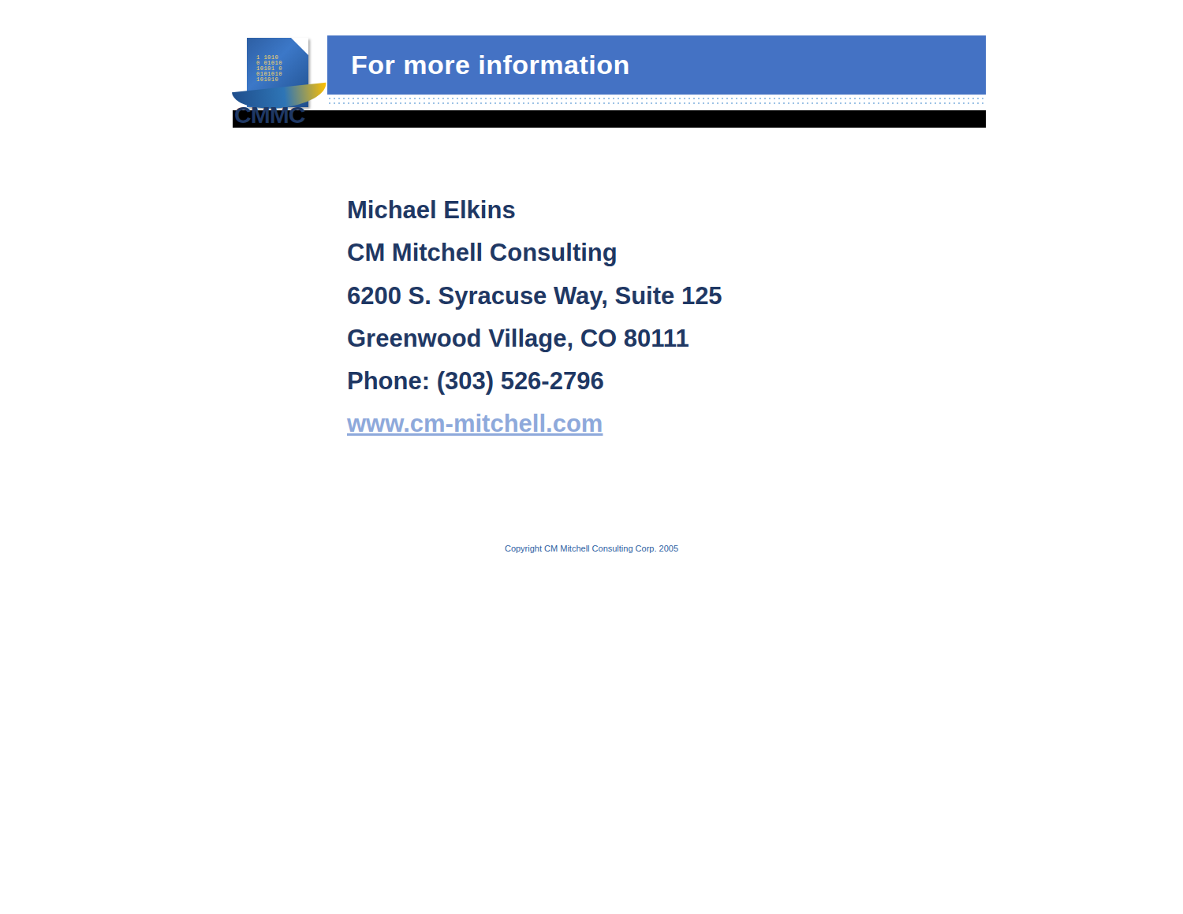For more information
1 1010
0 01010
10101 0
0101010
101010
CMMC
Michael Elkins
CM Mitchell Consulting
6200 S. Syracuse Way, Suite 125
Greenwood Village, CO 80111
Phone: (303) 526-2796
www.cm-mitchell.com
Copyright CM Mitchell Consulting Corp. 2005